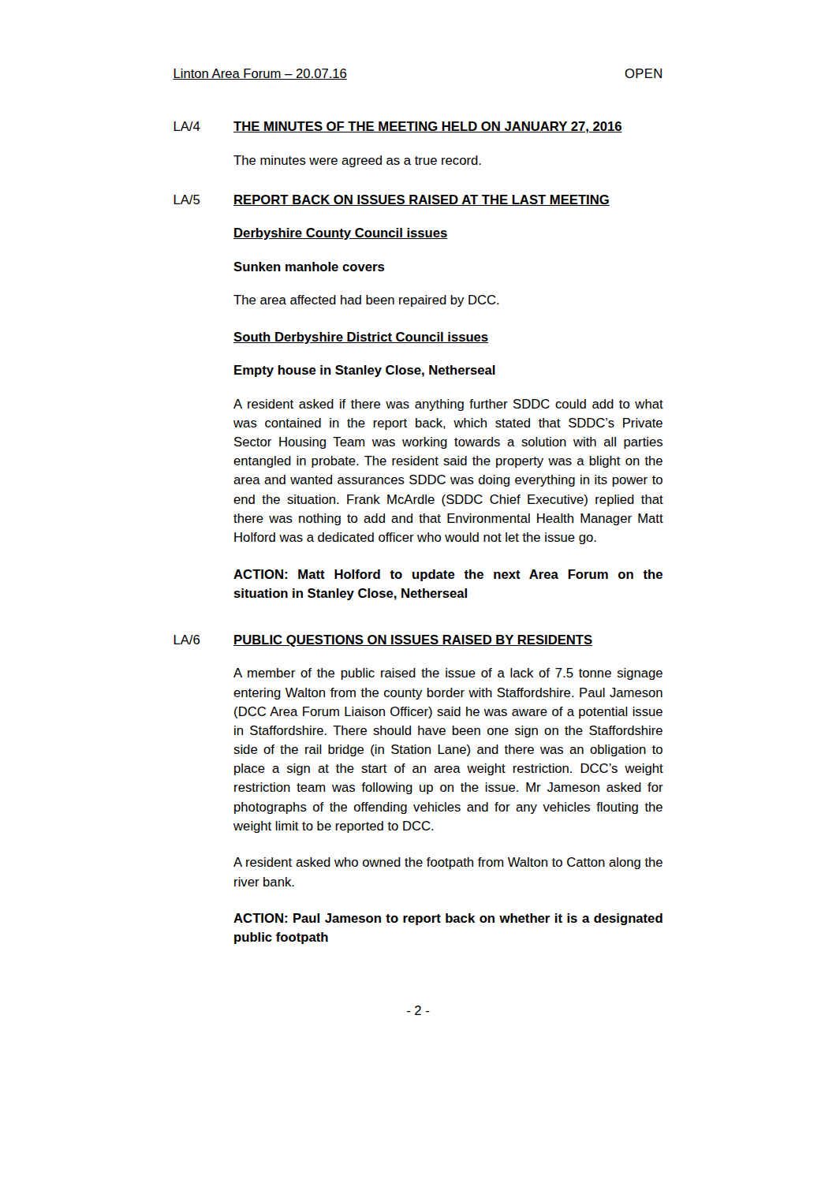Linton Area Forum – 20.07.16
OPEN
LA/4
THE MINUTES OF THE MEETING HELD ON JANUARY 27, 2016
The minutes were agreed as a true record.
LA/5
REPORT BACK ON ISSUES RAISED AT THE LAST MEETING
Derbyshire County Council issues
Sunken manhole covers
The area affected had been repaired by DCC.
South Derbyshire District Council issues
Empty house in Stanley Close, Netherseal
A resident asked if there was anything further SDDC could add to what was contained in the report back, which stated that SDDC’s Private Sector Housing Team was working towards a solution with all parties entangled in probate. The resident said the property was a blight on the area and wanted assurances SDDC was doing everything in its power to end the situation. Frank McArdle (SDDC Chief Executive) replied that there was nothing to add and that Environmental Health Manager Matt Holford was a dedicated officer who would not let the issue go.
ACTION: Matt Holford to update the next Area Forum on the situation in Stanley Close, Netherseal
LA/6
PUBLIC QUESTIONS ON ISSUES RAISED BY RESIDENTS
A member of the public raised the issue of a lack of 7.5 tonne signage entering Walton from the county border with Staffordshire. Paul Jameson (DCC Area Forum Liaison Officer) said he was aware of a potential issue in Staffordshire. There should have been one sign on the Staffordshire side of the rail bridge (in Station Lane) and there was an obligation to place a sign at the start of an area weight restriction. DCC’s weight restriction team was following up on the issue. Mr Jameson asked for photographs of the offending vehicles and for any vehicles flouting the weight limit to be reported to DCC.
A resident asked who owned the footpath from Walton to Catton along the river bank.
ACTION: Paul Jameson to report back on whether it is a designated public footpath
- 2 -